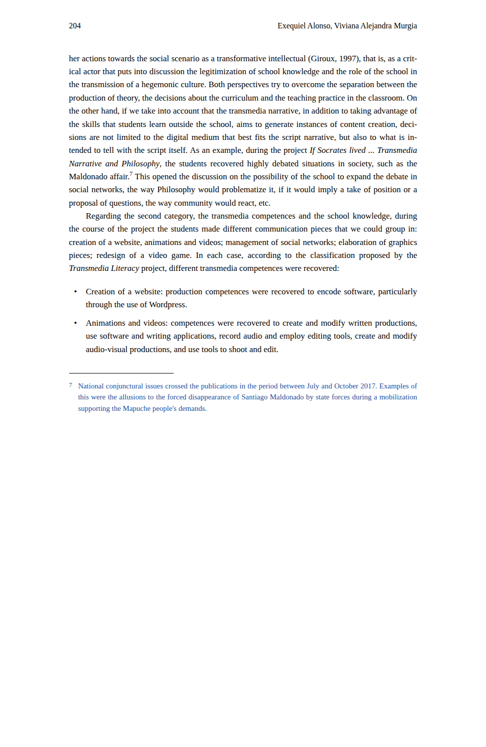204 Exequiel Alonso, Viviana Alejandra Murgia
her actions towards the social scenario as a transformative intellectual (Giroux, 1997), that is, as a critical actor that puts into discussion the legitimization of school knowledge and the role of the school in the transmission of a hegemonic culture. Both perspectives try to overcome the separation between the production of theory, the decisions about the curriculum and the teaching practice in the classroom. On the other hand, if we take into account that the transmedia narrative, in addition to taking advantage of the skills that students learn outside the school, aims to generate instances of content creation, decisions are not limited to the digital medium that best fits the script narrative, but also to what is intended to tell with the script itself. As an example, during the project If Socrates lived ... Transmedia Narrative and Philosophy, the students recovered highly debated situations in society, such as the Maldonado affair.7 This opened the discussion on the possibility of the school to expand the debate in social networks, the way Philosophy would problematize it, if it would imply a take of position or a proposal of questions, the way community would react, etc.
Regarding the second category, the transmedia competences and the school knowledge, during the course of the project the students made different communication pieces that we could group in: creation of a website, animations and videos; management of social networks; elaboration of graphics pieces; redesign of a video game. In each case, according to the classification proposed by the Transmedia Literacy project, different transmedia competences were recovered:
Creation of a website: production competences were recovered to encode software, particularly through the use of Wordpress.
Animations and videos: competences were recovered to create and modify written productions, use software and writing applications, record audio and employ editing tools, create and modify audio-visual productions, and use tools to shoot and edit.
7 National conjunctural issues crossed the publications in the period between July and October 2017. Examples of this were the allusions to the forced disappearance of Santiago Maldonado by state forces during a mobilization supporting the Mapuche people's demands.